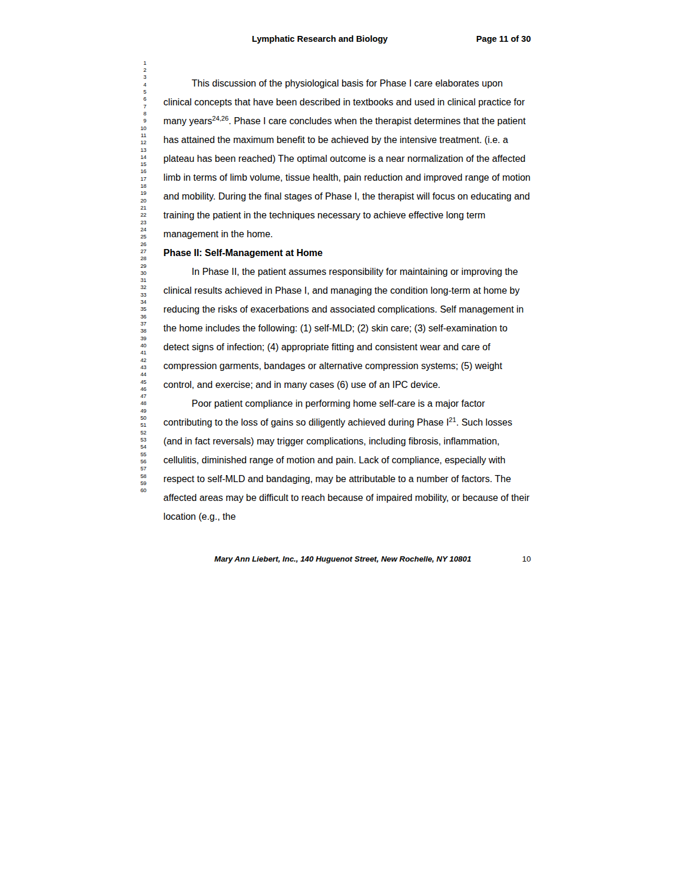Lymphatic Research and Biology
Page 11 of 30
1
2
3
4
5
6
7
8
9
10
11
12
13
14
15
16
17
18
19
20
21
22
23
24
25
26
27
28
29
30
31
32
33
34
35
36
37
38
39
40
41
42
43
44
45
46
47
48
49
50
51
52
53
54
55
56
57
58
59
60
This discussion of the physiological basis for Phase I care elaborates upon clinical concepts that have been described in textbooks and used in clinical practice for many years24,26. Phase I care concludes when the therapist determines that the patient has attained the maximum benefit to be achieved by the intensive treatment. (i.e. a plateau has been reached) The optimal outcome is a near normalization of the affected limb in terms of limb volume, tissue health, pain reduction and improved range of motion and mobility. During the final stages of Phase I, the therapist will focus on educating and training the patient in the techniques necessary to achieve effective long term management in the home.
Phase II: Self-Management at Home
In Phase II, the patient assumes responsibility for maintaining or improving the clinical results achieved in Phase I, and managing the condition long-term at home by reducing the risks of exacerbations and associated complications. Self management in the home includes the following: (1) self-MLD; (2) skin care; (3) self-examination to detect signs of infection; (4) appropriate fitting and consistent wear and care of compression garments, bandages or alternative compression systems; (5) weight control, and exercise; and in many cases (6) use of an IPC device.
Poor patient compliance in performing home self-care is a major factor contributing to the loss of gains so diligently achieved during Phase I21. Such losses (and in fact reversals) may trigger complications, including fibrosis, inflammation, cellulitis, diminished range of motion and pain. Lack of compliance, especially with respect to self-MLD and bandaging, may be attributable to a number of factors. The affected areas may be difficult to reach because of impaired mobility, or because of their location (e.g., the
Mary Ann Liebert, Inc., 140 Huguenot Street, New Rochelle, NY 10801
10